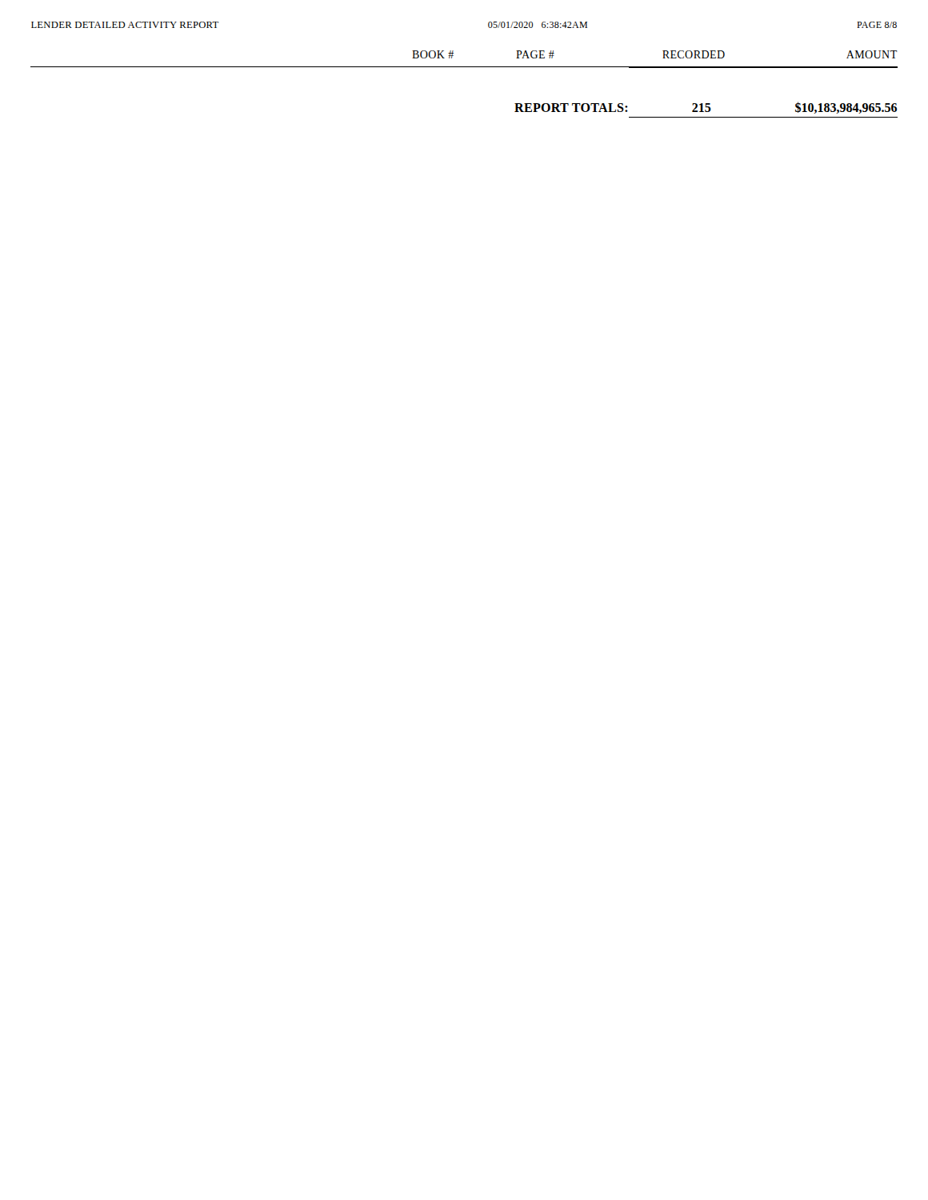LENDER DETAILED ACTIVITY REPORT
05/01/2020 6:38:42AM
PAGE 8/8
BOOK #
PAGE #
RECORDED
AMOUNT
REPORT TOTALS:
215
$10,183,984,965.56